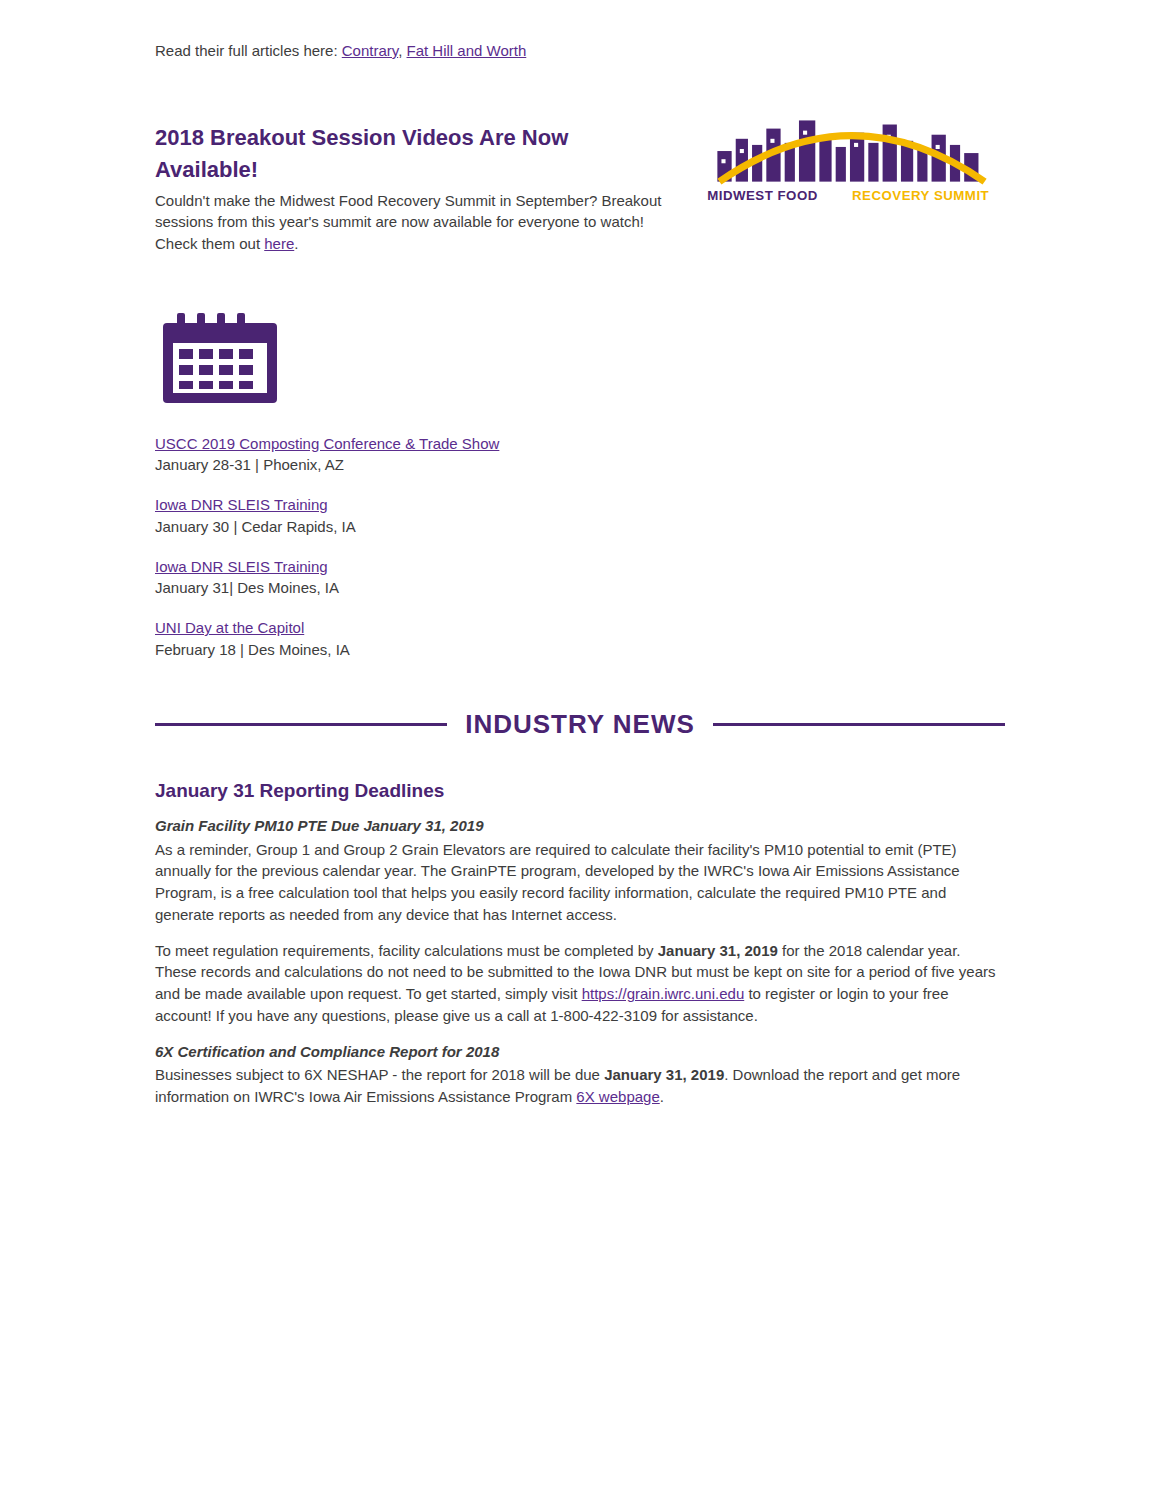Read their full articles here: Contrary, Fat Hill and Worth
2018 Breakout Session Videos Are Now Available!
Couldn't make the Midwest Food Recovery Summit in September? Breakout sessions from this year's summit are now available for everyone to watch! Check them out here.
MIDWEST FOOD RECOVERY SUMMIT
USCC 2019 Composting Conference & Trade Show January 28-31 | Phoenix, AZ
Iowa DNR SLEIS Training January 30 | Cedar Rapids, IA
Iowa DNR SLEIS Training January 31| Des Moines, IA
UNI Day at the Capitol February 18 | Des Moines, IA
INDUSTRY NEWS
January 31 Reporting Deadlines
Grain Facility PM10 PTE Due January 31, 2019
As a reminder, Group 1 and Group 2 Grain Elevators are required to calculate their facility's PM10 potential to emit (PTE) annually for the previous calendar year. The GrainPTE program, developed by the IWRC's Iowa Air Emissions Assistance Program, is a free calculation tool that helps you easily record facility information, calculate the required PM10 PTE and generate reports as needed from any device that has Internet access.
To meet regulation requirements, facility calculations must be completed by January 31, 2019 for the 2018 calendar year. These records and calculations do not need to be submitted to the Iowa DNR but must be kept on site for a period of five years and be made available upon request. To get started, simply visit https://grain.iwrc.uni.edu to register or login to your free account! If you have any questions, please give us a call at 1-800-422-3109 for assistance.
6X Certification and Compliance Report for 2018
Businesses subject to 6X NESHAP - the report for 2018 will be due January 31, 2019. Download the report and get more information on IWRC's Iowa Air Emissions Assistance Program 6X webpage.